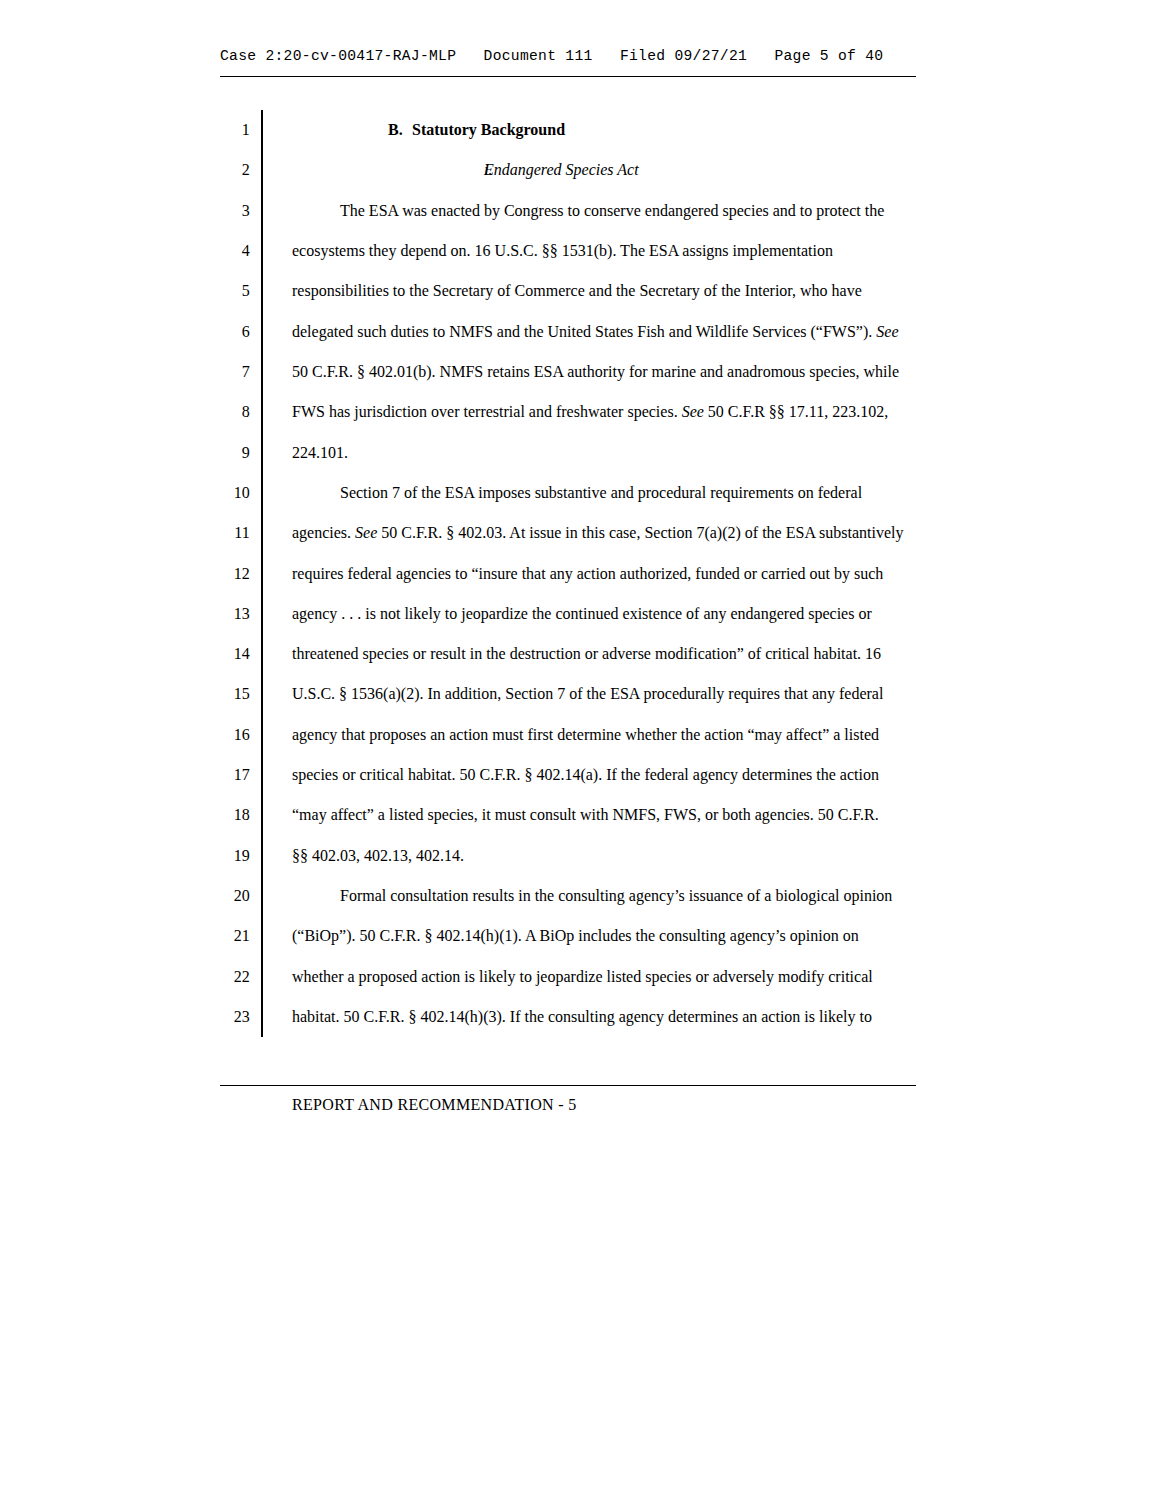Case 2:20-cv-00417-RAJ-MLP Document 111 Filed 09/27/21 Page 5 of 40
1
2
3
4
5
6
7
8
9
10
11
12
13
14
15
16
17
18
19
20
21
22
23
B. Statutory Background
i. Endangered Species Act
The ESA was enacted by Congress to conserve endangered species and to protect the
ecosystems they depend on. 16 U.S.C. §§ 1531(b). The ESA assigns implementation
responsibilities to the Secretary of Commerce and the Secretary of the Interior, who have
delegated such duties to NMFS and the United States Fish and Wildlife Services (“FWS”). See
50 C.F.R. § 402.01(b). NMFS retains ESA authority for marine and anadromous species, while
FWS has jurisdiction over terrestrial and freshwater species. See 50 C.F.R §§ 17.11, 223.102,
224.101.
Section 7 of the ESA imposes substantive and procedural requirements on federal
agencies. See 50 C.F.R. § 402.03. At issue in this case, Section 7(a)(2) of the ESA substantively
requires federal agencies to “insure that any action authorized, funded or carried out by such
agency . . . is not likely to jeopardize the continued existence of any endangered species or
threatened species or result in the destruction or adverse modification” of critical habitat. 16
U.S.C. § 1536(a)(2). In addition, Section 7 of the ESA procedurally requires that any federal
agency that proposes an action must first determine whether the action “may affect” a listed
species or critical habitat. 50 C.F.R. § 402.14(a). If the federal agency determines the action
“may affect” a listed species, it must consult with NMFS, FWS, or both agencies. 50 C.F.R.
§§ 402.03, 402.13, 402.14.
Formal consultation results in the consulting agency’s issuance of a biological opinion
(“BiOp”). 50 C.F.R. § 402.14(h)(1). A BiOp includes the consulting agency’s opinion on
whether a proposed action is likely to jeopardize listed species or adversely modify critical
habitat. 50 C.F.R. § 402.14(h)(3). If the consulting agency determines an action is likely to
REPORT AND RECOMMENDATION - 5